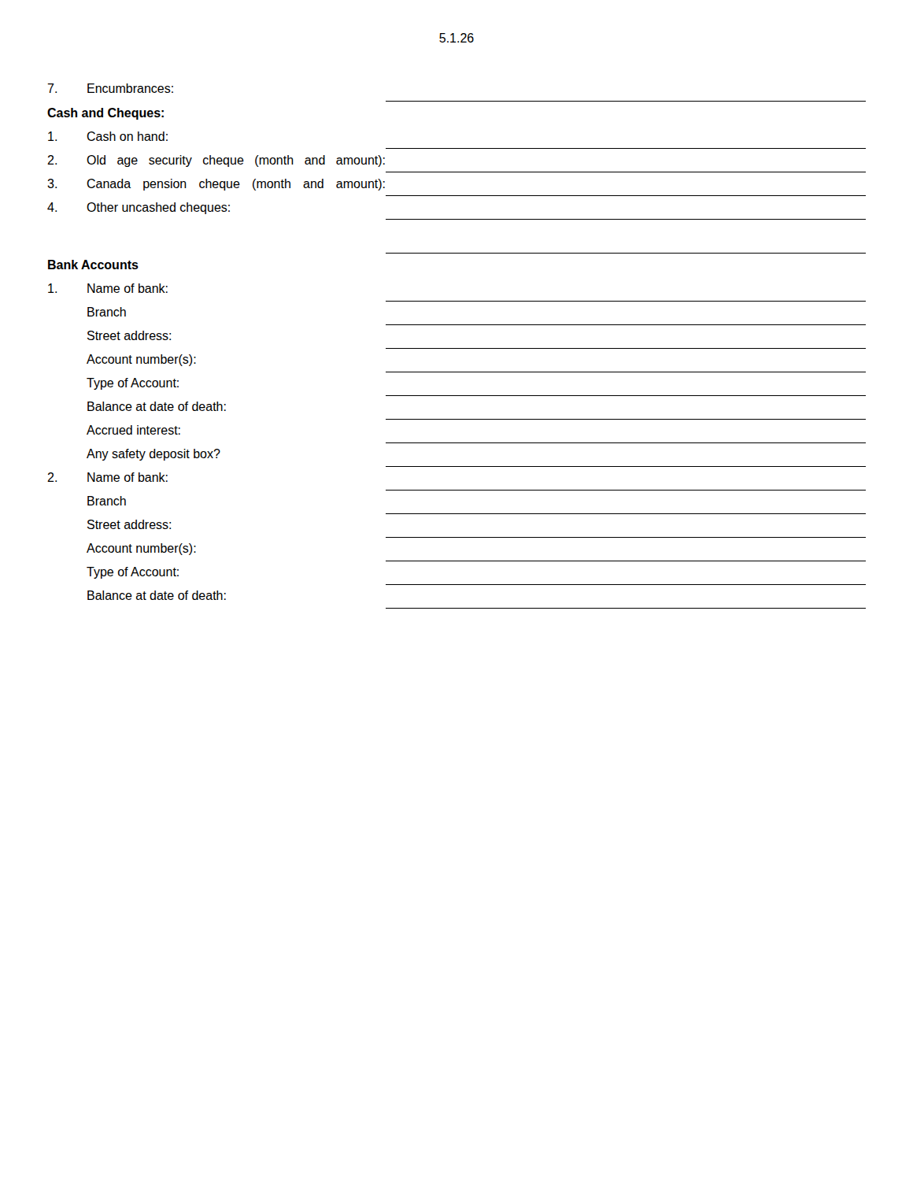5.1.26
| 7. | Encumbrances: | |
| Cash and Cheques: |
| 1. | Cash on hand: | |
| 2. | Old age security cheque (month and amount): | |
| 3. | Canada pension cheque (month and amount): | |
| 4. | Other uncashed cheques: | |
| Bank Accounts |
| 1. | Name of bank: | |
| | Branch | |
| | Street address: | |
| | Account number(s): | |
| | Type of Account: | |
| | Balance at date of death: | |
| | Accrued interest: | |
| | Any safety deposit box? | |
| 2. | Name of bank: | |
| | Branch | |
| | Street address: | |
| | Account number(s): | |
| | Type of Account: | |
| | Balance at date of death: | |